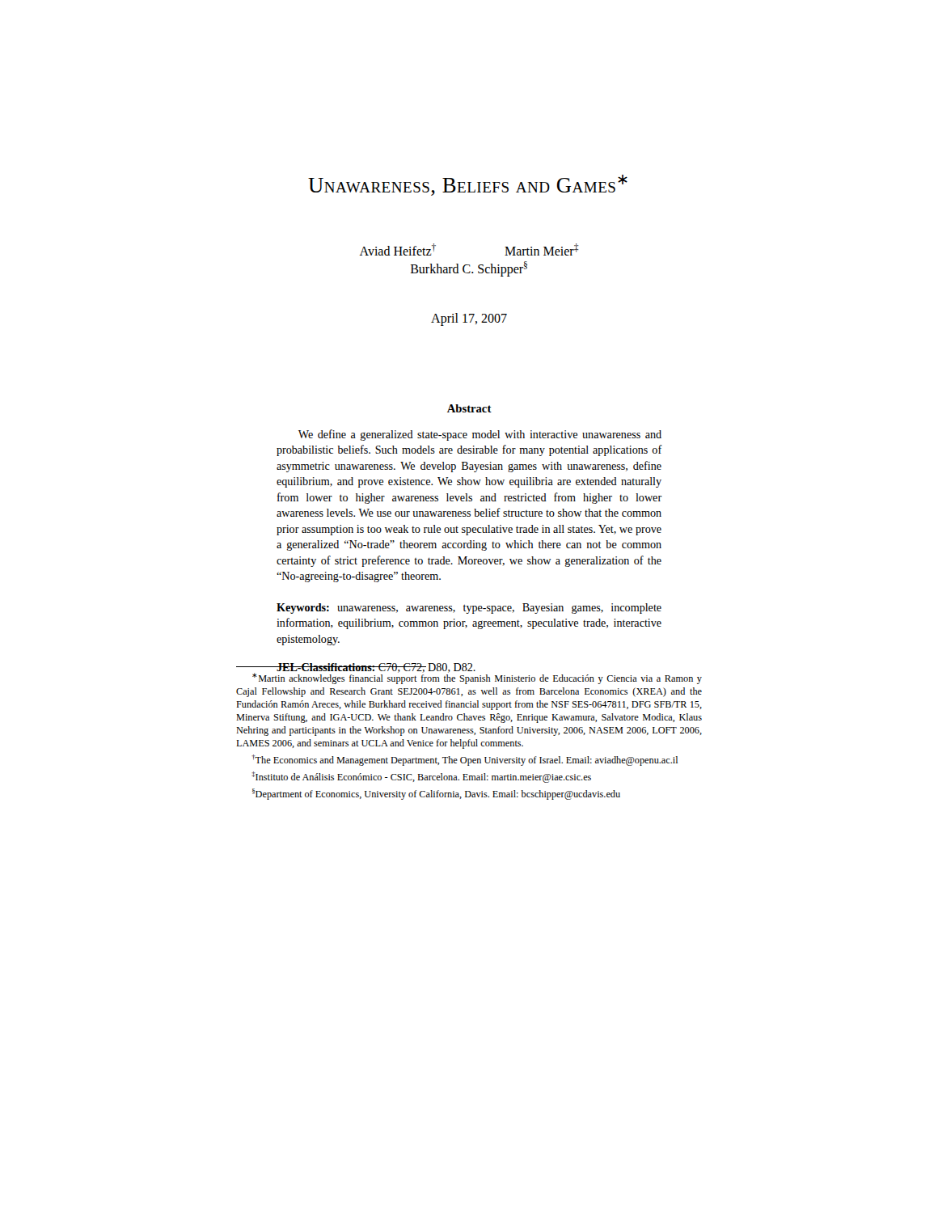Unawareness, Beliefs and Games∗
Aviad Heifetz† Martin Meier‡ Burkhard C. Schipper§
April 17, 2007
Abstract
We define a generalized state-space model with interactive unawareness and probabilistic beliefs. Such models are desirable for many potential applications of asymmetric unawareness. We develop Bayesian games with unawareness, define equilibrium, and prove existence. We show how equilibria are extended naturally from lower to higher awareness levels and restricted from higher to lower awareness levels. We use our unawareness belief structure to show that the common prior assumption is too weak to rule out speculative trade in all states. Yet, we prove a generalized “No-trade” theorem according to which there can not be common certainty of strict preference to trade. Moreover, we show a generalization of the “No-agreeing-to-disagree” theorem.
Keywords: unawareness, awareness, type-space, Bayesian games, incomplete information, equilibrium, common prior, agreement, speculative trade, interactive epistemology.
JEL-Classifications: C70, C72, D80, D82.
∗Martin acknowledges financial support from the Spanish Ministerio de Educación y Ciencia via a Ramon y Cajal Fellowship and Research Grant SEJ2004-07861, as well as from Barcelona Economics (XREA) and the Fundación Ramón Areces, while Burkhard received financial support from the NSF SES-0647811, DFG SFB/TR 15, Minerva Stiftung, and IGA-UCD. We thank Leandro Chaves Rêgo, Enrique Kawamura, Salvatore Modica, Klaus Nehring and participants in the Workshop on Unawareness, Stanford University, 2006, NASEM 2006, LOFT 2006, LAMES 2006, and seminars at UCLA and Venice for helpful comments.
†The Economics and Management Department, The Open University of Israel. Email: aviadhe@openu.ac.il
‡Instituto de Análisis Económico - CSIC, Barcelona. Email: martin.meier@iae.csic.es
§Department of Economics, University of California, Davis. Email: bcschipper@ucdavis.edu